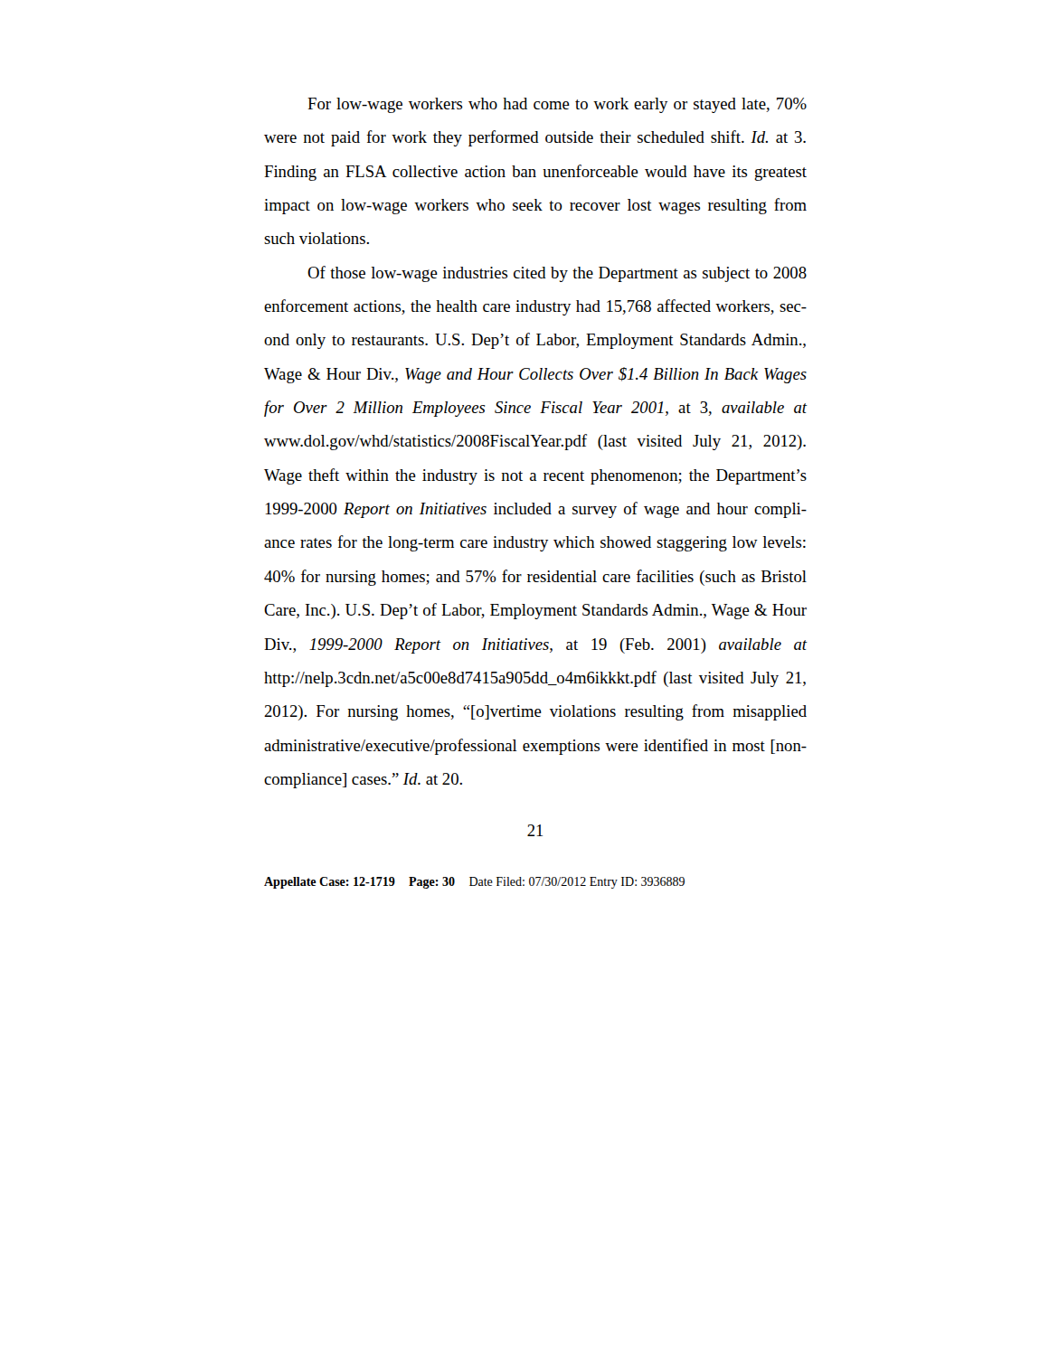For low-wage workers who had come to work early or stayed late, 70% were not paid for work they performed outside their scheduled shift. Id. at 3. Finding an FLSA collective action ban unenforceable would have its greatest impact on low-wage workers who seek to recover lost wages resulting from such violations.
Of those low-wage industries cited by the Department as subject to 2008 enforcement actions, the health care industry had 15,768 affected workers, second only to restaurants. U.S. Dep’t of Labor, Employment Standards Admin., Wage & Hour Div., Wage and Hour Collects Over $1.4 Billion In Back Wages for Over 2 Million Employees Since Fiscal Year 2001, at 3, available at www.dol.gov/whd/statistics/2008FiscalYear.pdf (last visited July 21, 2012). Wage theft within the industry is not a recent phenomenon; the Department’s 1999-2000 Report on Initiatives included a survey of wage and hour compliance rates for the long-term care industry which showed staggering low levels: 40% for nursing homes; and 57% for residential care facilities (such as Bristol Care, Inc.). U.S. Dep’t of Labor, Employment Standards Admin., Wage & Hour Div., 1999-2000 Report on Initiatives, at 19 (Feb. 2001) available at http://nelp.3cdn.net/a5c00e8d7415a905dd_o4m6ikkkt.pdf (last visited July 21, 2012). For nursing homes, “[o]vertime violations resulting from misapplied administrative/executive/professional exemptions were identified in most [noncompliance] cases.” Id. at 20.
21
Appellate Case: 12-1719 Page: 30 Date Filed: 07/30/2012 Entry ID: 3936889